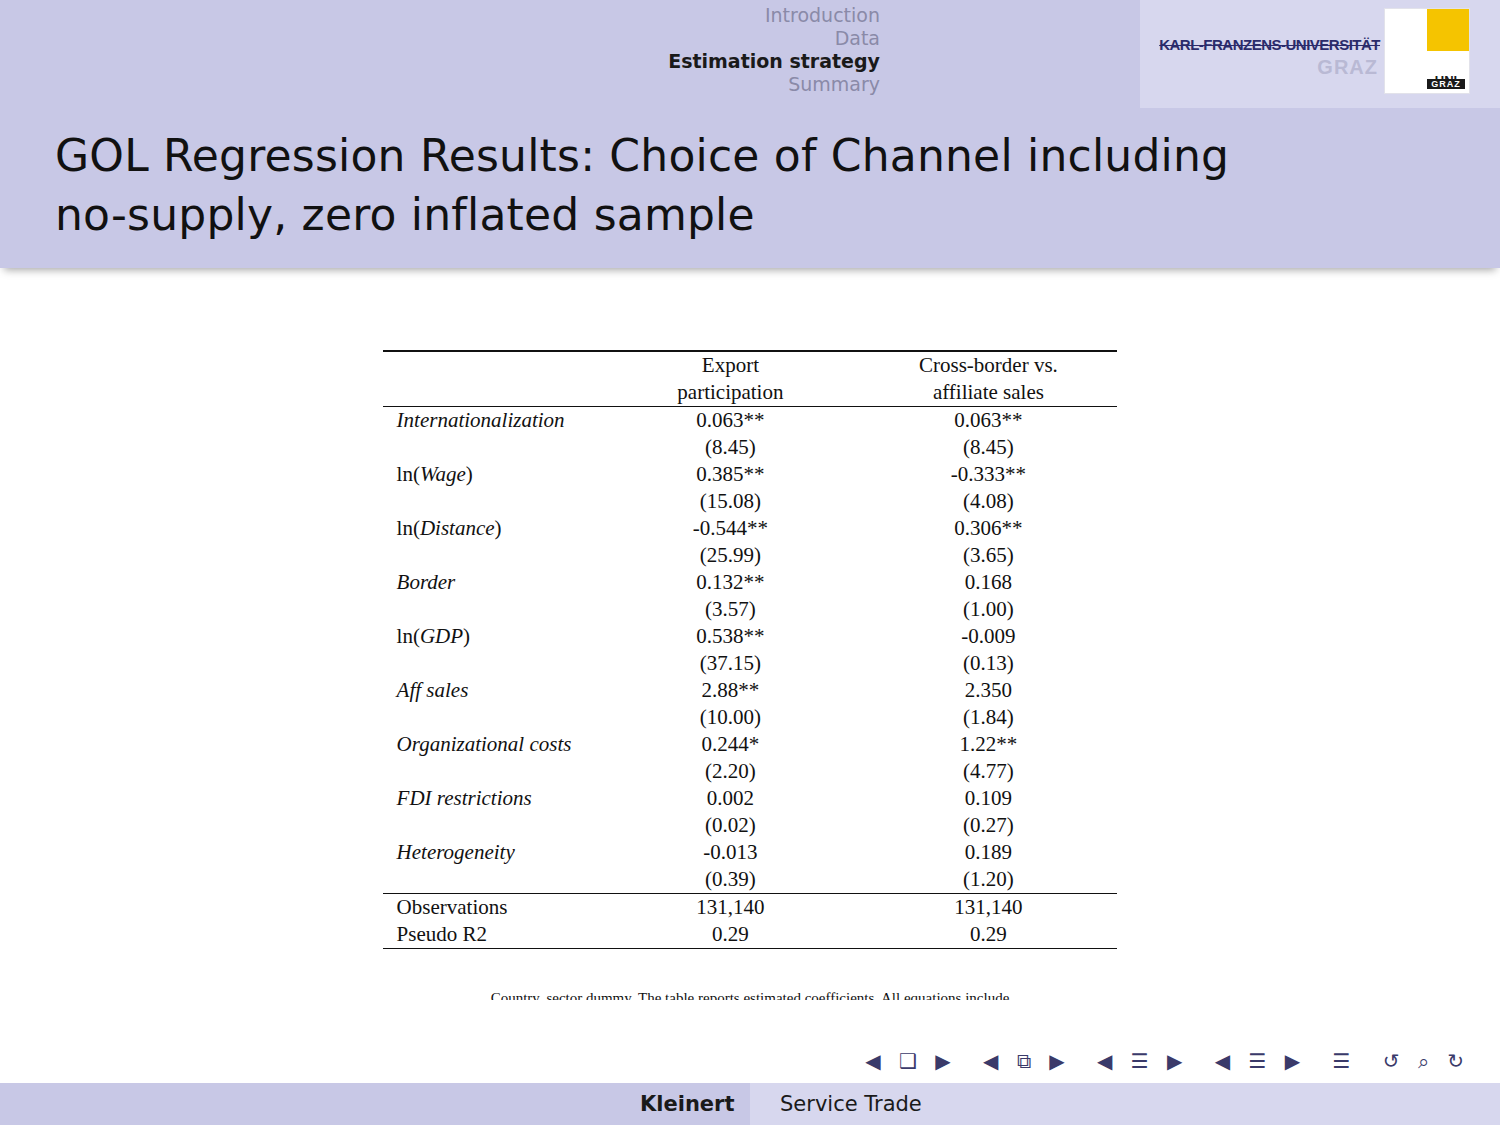Introduction
Data
Estimation strategy
Summary
GRAZ
KARL-FRANZENS-UNIVERSITÄT
UNI
GRAZ
GOL Regression Results: Choice of Channel including
no-supply, zero inflated sample
| | Export | Cross-border vs. |
| --- | --- | --- |
| | participation | affiliate sales |
| Internationalization | 0.063** | 0.063** |
| | (8.45) | (8.45) |
| ln( Wage ) | 0.385** | -0.333** |
| | (15.08) | (4.08) |
| ln( Distance ) | -0.544** | 0.306** |
| | (25.99) | (3.65) |
| Border | 0.132** | 0.168 |
| | (3.57) | (1.00) |
| ln( GDP ) | 0.538** | -0.009 |
| | (37.15) | (0.13) |
| Aff sales | 2.88** | 2.350 |
| | (10.00) | (1.84) |
| Organizational costs | 0.244* | 1.22** |
| | (2.20) | (4.77) |
| FDI restrictions | 0.002 | 0.109 |
| | (0.02) | (0.27) |
| Heterogeneity | -0.013 | 0.189 |
| | (0.39) | (1.20) |
| Observations | 131,140 | 131,140 |
| Pseudo R2 | 0.29 | 0.29 |
Country, sector dummy. The table reports estimated coefficients. All equations include
◀ ❑ ▶ ◀ ⧉ ▶ ◀ ☰ ▶ ◀ ☰ ▶ ☰ ↺ ⌕ ↻
Kleinert
Service Trade